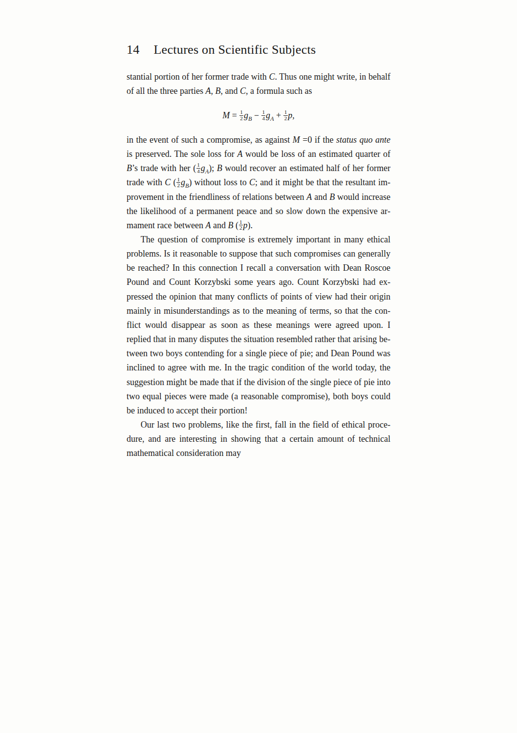14
Lectures on Scientific Subjects
stantial portion of her former trade with C. Thus one might write, in behalf of all the three parties A, B, and C, a formula such as
M = 12 gB − 14 gA + 12 p,
in the event of such a compromise, as against M =0 if the status quo ante is preserved. The sole loss for A would be loss of an estimated quarter of B’s trade with her (14 gA); B would recover an estimated half of her former trade with C (12 gB) without loss to C; and it might be that the resultant improvement in the friendliness of relations between A and B would increase the likelihood of a permanent peace and so slow down the expensive armament race between A and B (12 p).
The question of compromise is extremely important in many ethical problems. Is it reasonable to suppose that such compromises can generally be reached? In this connection I recall a conversation with Dean Roscoe Pound and Count Korzybski some years ago. Count Korzybski had expressed the opinion that many conflicts of points of view had their origin mainly in misunderstandings as to the meaning of terms, so that the conflict would disappear as soon as these meanings were agreed upon. I replied that in many disputes the situation resembled rather that arising between two boys contending for a single piece of pie; and Dean Pound was inclined to agree with me. In the tragic condition of the world today, the suggestion might be made that if the division of the single piece of pie into two equal pieces were made (a reasonable compromise), both boys could be induced to accept their portion!
Our last two problems, like the first, fall in the field of ethical procedure, and are interesting in showing that a certain amount of technical mathematical consideration may